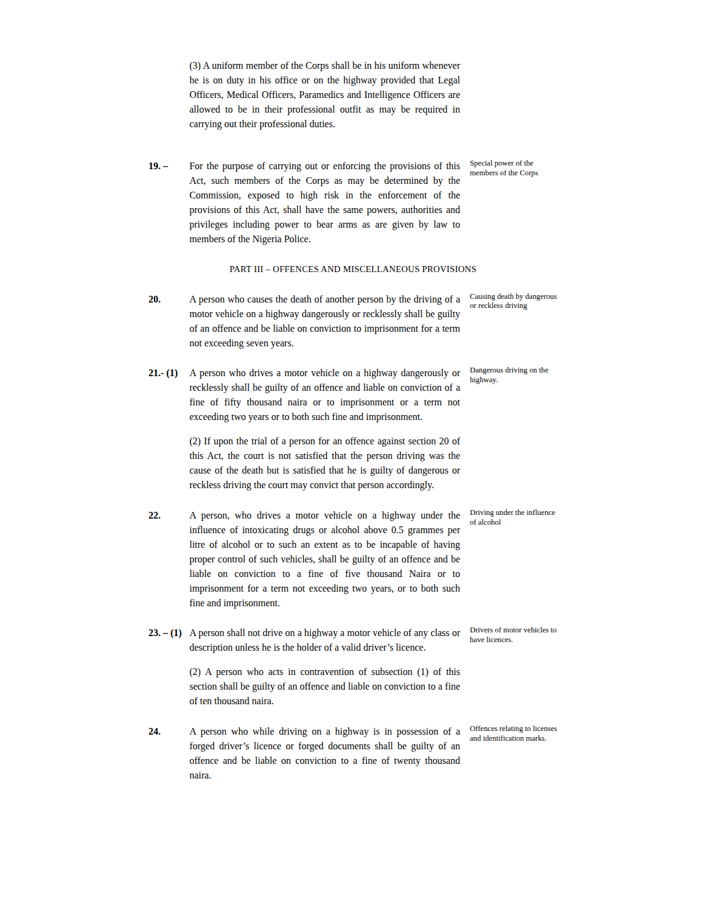(3) A uniform member of the Corps shall be in his uniform whenever he is on duty in his office or on the highway provided that Legal Officers, Medical Officers, Paramedics and Intelligence Officers are allowed to be in their professional outfit as may be required in carrying out their professional duties.
19. –
For the purpose of carrying out or enforcing the provisions of this Act, such members of the Corps as may be determined by the Commission, exposed to high risk in the enforcement of the provisions of this Act, shall have the same powers, authorities and privileges including power to bear arms as are given by law to members of the Nigeria Police.
Special power of the members of the Corps
PART III – OFFENCES AND MISCELLANEOUS PROVISIONS
20.
A person who causes the death of another person by the driving of a motor vehicle on a highway dangerously or recklessly shall be guilty of an offence and be liable on conviction to imprisonment for a term not exceeding seven years.
Causing death by dangerous or reckless driving
21.- (1)
A person who drives a motor vehicle on a highway dangerously or recklessly shall be guilty of an offence and liable on conviction of a fine of fifty thousand naira or to imprisonment or a term not exceeding two years or to both such fine and imprisonment.
(2) If upon the trial of a person for an offence against section 20 of this Act, the court is not satisfied that the person driving was the cause of the death but is satisfied that he is guilty of dangerous or reckless driving the court may convict that person accordingly.
Dangerous driving on the highway.
22.
A person, who drives a motor vehicle on a highway under the influence of intoxicating drugs or alcohol above 0.5 grammes per litre of alcohol or to such an extent as to be incapable of having proper control of such vehicles, shall be guilty of an offence and be liable on conviction to a fine of five thousand Naira or to imprisonment for a term not exceeding two years, or to both such fine and imprisonment.
Driving under the influence of alcohol
23. – (1)
A person shall not drive on a highway a motor vehicle of any class or description unless he is the holder of a valid driver’s licence.
(2) A person who acts in contravention of subsection (1) of this section shall be guilty of an offence and liable on conviction to a fine of ten thousand naira.
Drivers of motor vehicles to have licences.
24.
A person who while driving on a highway is in possession of a forged driver’s licence or forged documents shall be guilty of an offence and be liable on conviction to a fine of twenty thousand naira.
Offences relating to licenses and identification marks.